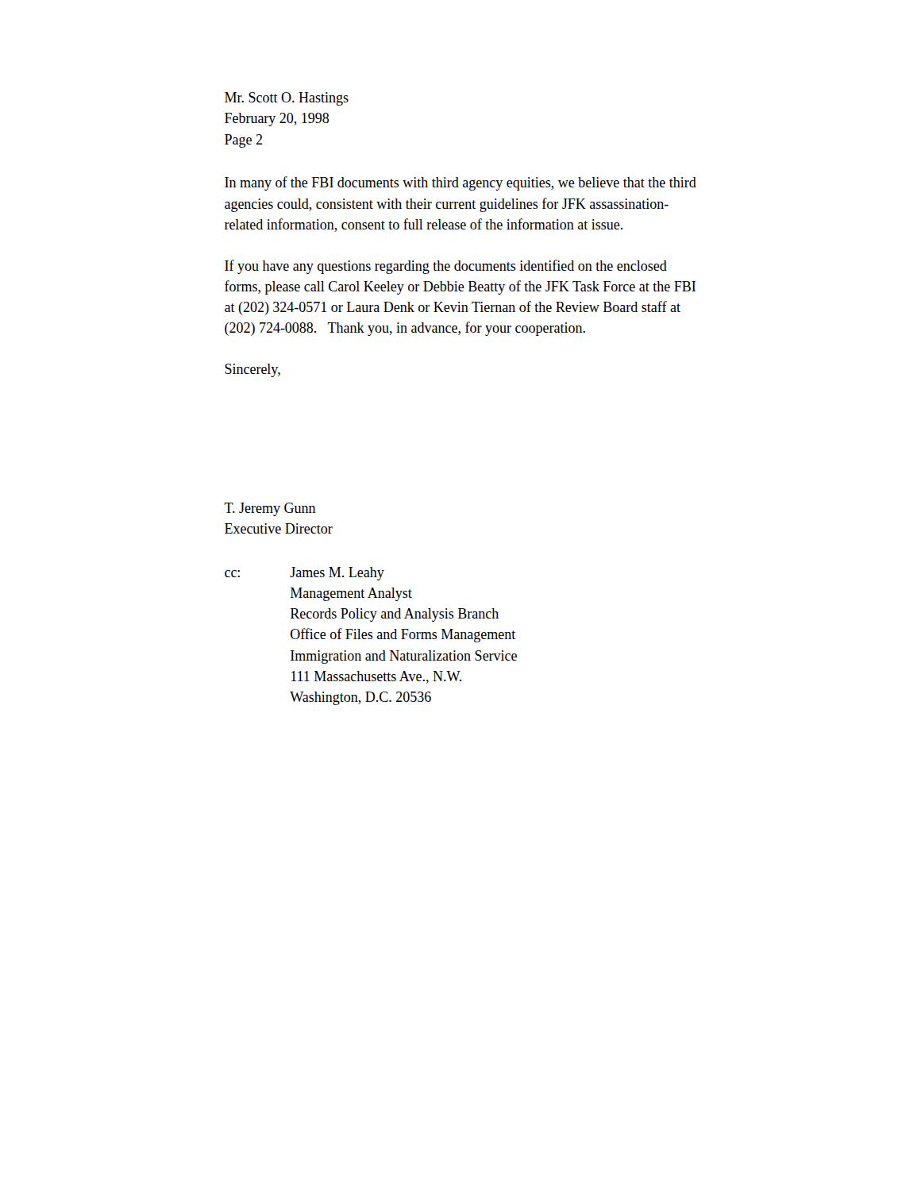Mr. Scott O. Hastings
February 20, 1998
Page 2
In many of the FBI documents with third agency equities, we believe that the third agencies could, consistent with their current guidelines for JFK assassination-related information, consent to full release of the information at issue.
If you have any questions regarding the documents identified on the enclosed forms, please call Carol Keeley or Debbie Beatty of the JFK Task Force at the FBI at (202) 324-0571 or Laura Denk or Kevin Tiernan of the Review Board staff at (202) 724-0088. Thank you, in advance, for your cooperation.
Sincerely,
T. Jeremy Gunn
Executive Director
cc:
James M. Leahy
Management Analyst
Records Policy and Analysis Branch
Office of Files and Forms Management
Immigration and Naturalization Service
111 Massachusetts Ave., N.W.
Washington, D.C. 20536